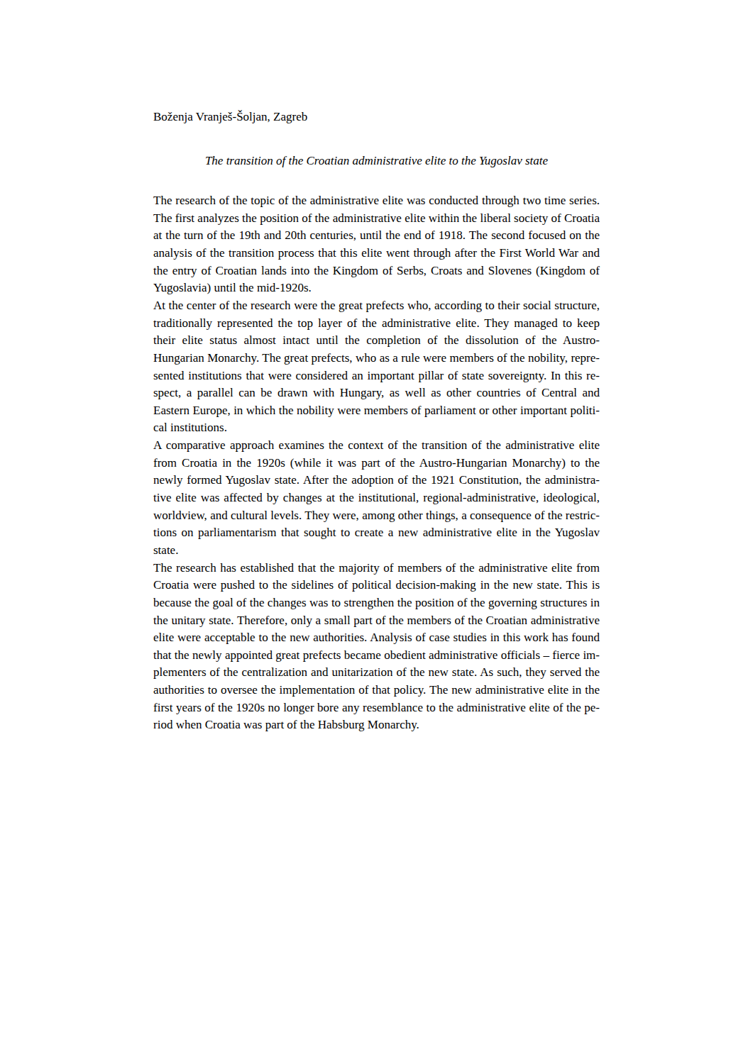Boženja Vranješ-Šoljan, Zagreb
The transition of the Croatian administrative elite to the Yugoslav state
The research of the topic of the administrative elite was conducted through two time series. The first analyzes the position of the administrative elite within the liberal society of Croatia at the turn of the 19th and 20th centuries, until the end of 1918. The second focused on the analysis of the transition process that this elite went through after the First World War and the entry of Croatian lands into the Kingdom of Serbs, Croats and Slovenes (Kingdom of Yugoslavia) until the mid-1920s.
At the center of the research were the great prefects who, according to their social structure, traditionally represented the top layer of the administrative elite. They managed to keep their elite status almost intact until the completion of the dissolution of the Austro-Hungarian Monarchy. The great prefects, who as a rule were members of the nobility, represented institutions that were considered an important pillar of state sovereignty. In this respect, a parallel can be drawn with Hungary, as well as other countries of Central and Eastern Europe, in which the nobility were members of parliament or other important political institutions.
A comparative approach examines the context of the transition of the administrative elite from Croatia in the 1920s (while it was part of the Austro-Hungarian Monarchy) to the newly formed Yugoslav state. After the adoption of the 1921 Constitution, the administrative elite was affected by changes at the institutional, regional-administrative, ideological, worldview, and cultural levels. They were, among other things, a consequence of the restrictions on parliamentarism that sought to create a new administrative elite in the Yugoslav state.
The research has established that the majority of members of the administrative elite from Croatia were pushed to the sidelines of political decision-making in the new state. This is because the goal of the changes was to strengthen the position of the governing structures in the unitary state. Therefore, only a small part of the members of the Croatian administrative elite were acceptable to the new authorities. Analysis of case studies in this work has found that the newly appointed great prefects became obedient administrative officials – fierce implementers of the centralization and unitarization of the new state. As such, they served the authorities to oversee the implementation of that policy. The new administrative elite in the first years of the 1920s no longer bore any resemblance to the administrative elite of the period when Croatia was part of the Habsburg Monarchy.